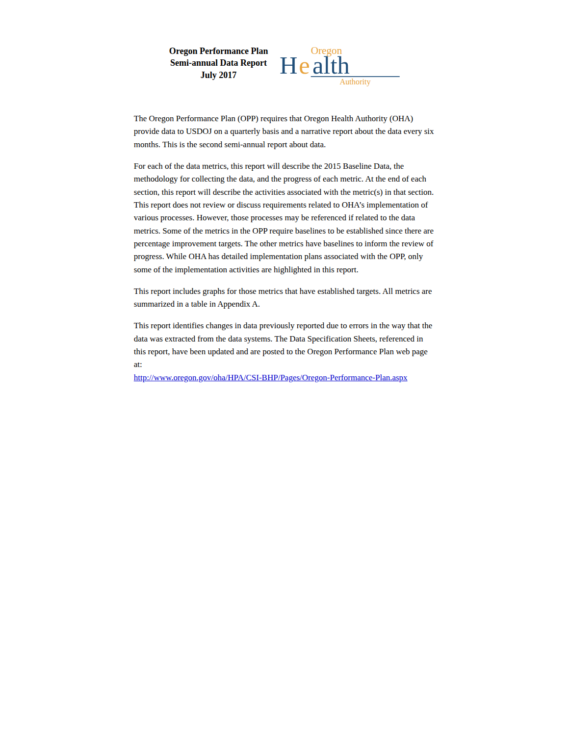Oregon Performance Plan
Semi-annual Data Report
July 2017
Oregon Health Authority Oregon H e alth Authority
The Oregon Performance Plan (OPP) requires that Oregon Health Authority (OHA) provide data to USDOJ on a quarterly basis and a narrative report about the data every six months. This is the second semi-annual report about data.
For each of the data metrics, this report will describe the 2015 Baseline Data, the methodology for collecting the data, and the progress of each metric. At the end of each section, this report will describe the activities associated with the metric(s) in that section. This report does not review or discuss requirements related to OHA’s implementation of various processes. However, those processes may be referenced if related to the data metrics. Some of the metrics in the OPP require baselines to be established since there are percentage improvement targets. The other metrics have baselines to inform the review of progress. While OHA has detailed implementation plans associated with the OPP, only some of the implementation activities are highlighted in this report.
This report includes graphs for those metrics that have established targets. All metrics are summarized in a table in Appendix A.
This report identifies changes in data previously reported due to errors in the way that the data was extracted from the data systems. The Data Specification Sheets, referenced in this report, have been updated and are posted to the Oregon Performance Plan web page at:
http://www.oregon.gov/oha/HPA/CSI-BHP/Pages/Oregon-Performance-Plan.aspx